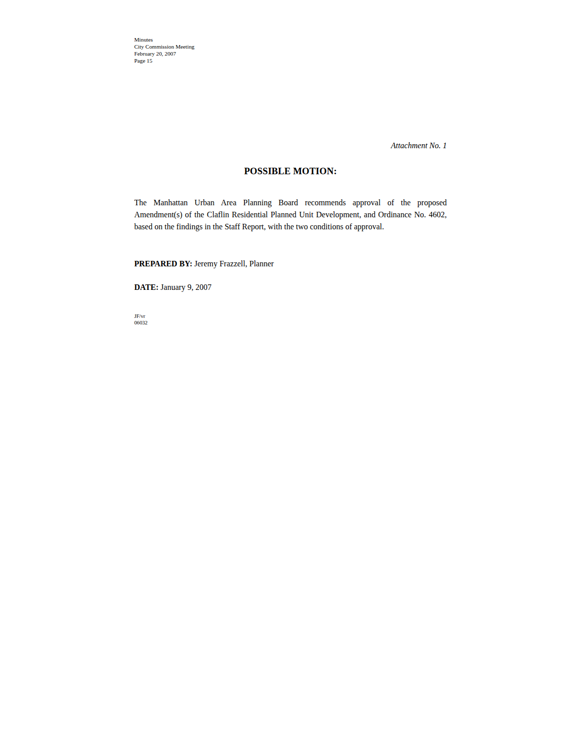Minutes
City Commission Meeting
February 20, 2007
Page 15
Attachment No. 1
POSSIBLE MOTION:
The Manhattan Urban Area Planning Board recommends approval of the proposed Amendment(s) of the Claflin Residential Planned Unit Development, and Ordinance No. 4602, based on the findings in the Staff Report, with the two conditions of approval.
PREPARED BY: Jeremy Frazzell, Planner
DATE: January 9, 2007
JF/vr
06032